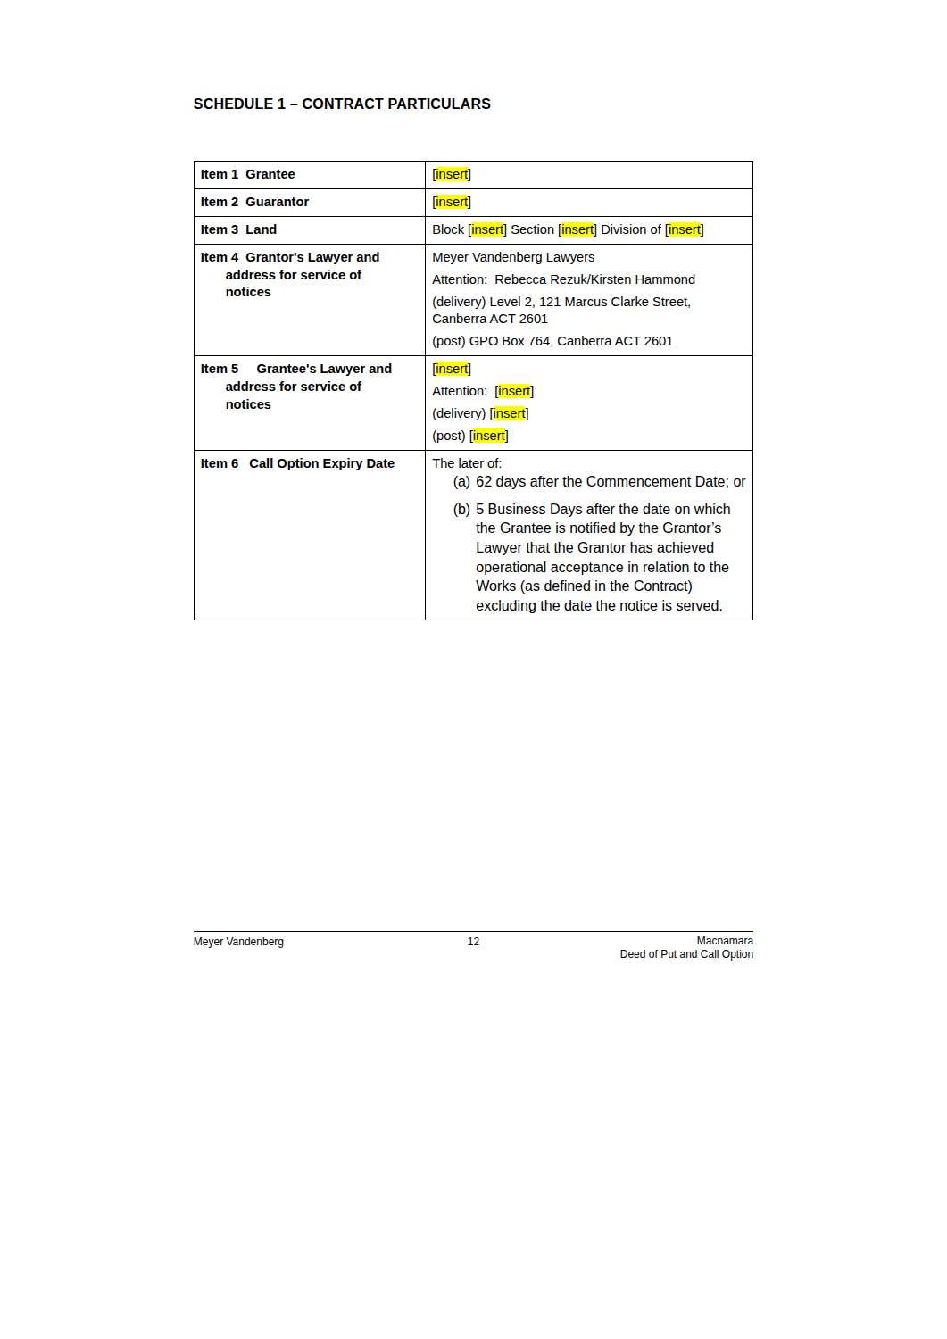SCHEDULE 1 – CONTRACT PARTICULARS
| Item 1 Grantee | [ insert ] |
| Item 2 Guarantor | [ insert ] |
| Item 3 Land | Block [ insert ] Section [ insert ] Division of [ insert ] |
| Item 4 Grantor's Lawyer and address for service of notices | Meyer Vandenberg Lawyers Attention: Rebecca Rezuk/Kirsten Hammond (delivery) Level 2, 121 Marcus Clarke Street, Canberra ACT 2601 (post) GPO Box 764, Canberra ACT 2601 |
| Item 5 Grantee's Lawyer and address for service of notices | [ insert ] Attention: [ insert ] (delivery) [ insert ] (post) [ insert ] |
| Item 6 Call Option Expiry Date | The later of: (a) 62 days after the Commencement Date; or (b) 5 Business Days after the date on which the Grantee is notified by the Grantor’s Lawyer that the Grantor has achieved operational acceptance in relation to the Works (as defined in the Contract) excluding the date the notice is served. |
| Meyer Vandenberg | 12 | Macnamara Deed of Put and Call Option |